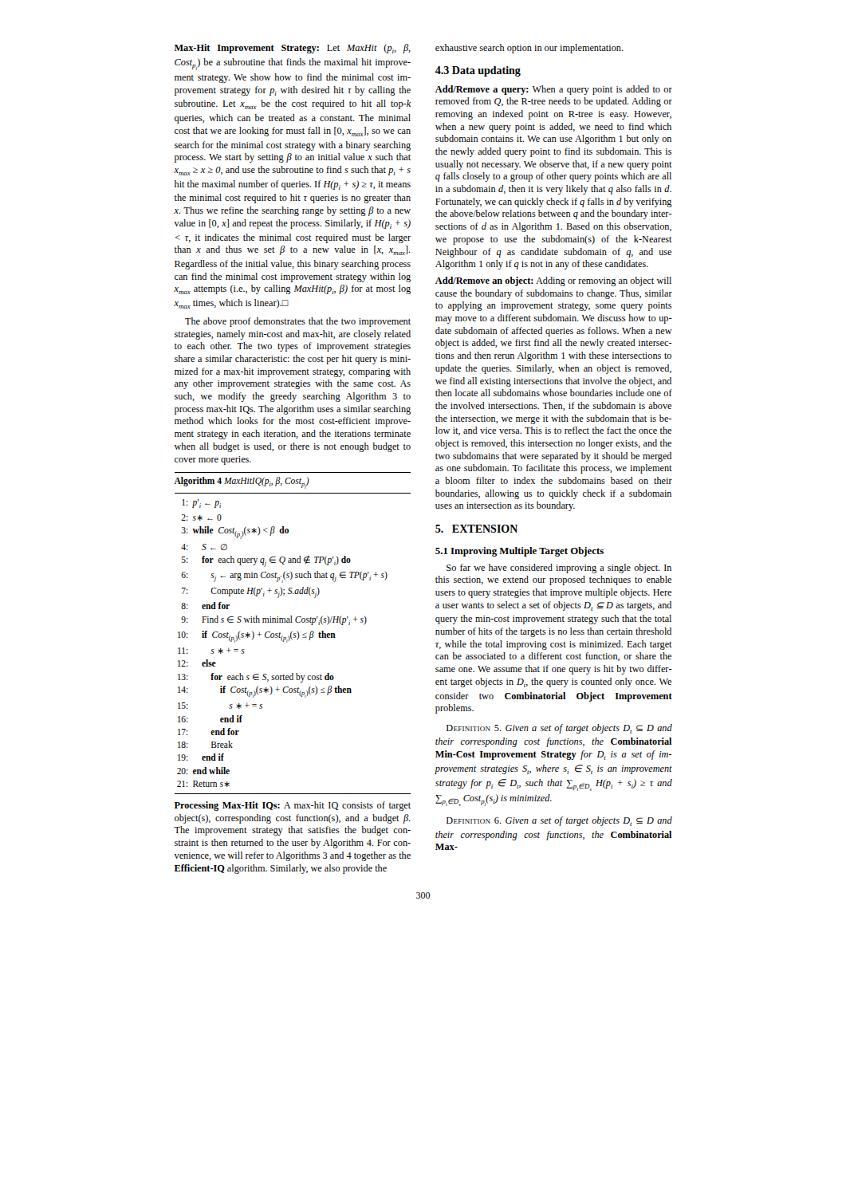Max-Hit Improvement Strategy: Let MaxHit (pi, β, Costpi) be a subroutine that finds the maximal hit improvement strategy. We show how to find the minimal cost improvement strategy for pi with desired hit τ by calling the subroutine. Let xmax be the cost required to hit all top-k queries, which can be treated as a constant. The minimal cost that we are looking for must fall in [0, xmax], so we can search for the minimal cost strategy with a binary searching process. We start by setting β to an initial value x such that xmax ≥ x ≥ 0, and use the subroutine to find s such that pi + s hit the maximal number of queries. If H(pi + s) ≥ τ, it means the minimal cost required to hit τ queries is no greater than x. Thus we refine the searching range by setting β to a new value in [0, x] and repeat the process. Similarly, if H(pi + s) < τ, it indicates the minimal cost required must be larger than x and thus we set β to a new value in [x, xmax]. Regardless of the initial value, this binary searching process can find the minimal cost improvement strategy within log xmax attempts (i.e., by calling MaxHit(pi, β) for at most log xmax times, which is linear).□
The above proof demonstrates that the two improvement strategies, namely min-cost and max-hit, are closely related to each other. The two types of improvement strategies share a similar characteristic: the cost per hit query is minimized for a max-hit improvement strategy, comparing with any other improvement strategies with the same cost. As such, we modify the greedy searching Algorithm 3 to process max-hit IQs. The algorithm uses a similar searching method which looks for the most cost-efficient improvement strategy in each iteration, and the iterations terminate when all budget is used, or there is not enough budget to cover more queries.
Algorithm 4 MaxHitIQ(pi, β, Costpi)
1: p′i ← pi
2: s∗ ← 0
3: while Cost(pi)(s∗) < β do
4: S ← ∅
5: for each query qj ∈ Q and ∉ TP(p′i) do
6: sj ← arg min Cost p′i(s) such that qj ∈ TP(p′i + s)
7: Compute H(p′i + sj); S.add(sj)
8: end for
9: Find s ∈ S with minimal Cost p′i(s)/H(p′i + s)
10: if Cost(pi)(s∗) + Cost(pi)(s) ≤ β then
11: s ∗ + = s
12: else
13: for each s ∈ S, sorted by cost do
14: if Cost(pi)(s∗) + Cost(pi)(s) ≤ β then
15: s ∗ + = s
16: end if
17: end for
18: Break
19: end if
20: end while
21: Return s∗
Processing Max-Hit IQs: A max-hit IQ consists of target object(s), corresponding cost function(s), and a budget β. The improvement strategy that satisfies the budget constraint is then returned to the user by Algorithm 4. For convenience, we will refer to Algorithms 3 and 4 together as the Efficient-IQ algorithm. Similarly, we also provide the
exhaustive search option in our implementation.
4.3 Data updating
Add/Remove a query: When a query point is added to or removed from Q, the R-tree needs to be updated. Adding or removing an indexed point on R-tree is easy. However, when a new query point is added, we need to find which subdomain contains it. We can use Algorithm 1 but only on the newly added query point to find its subdomain. This is usually not necessary. We observe that, if a new query point q falls closely to a group of other query points which are all in a subdomain d, then it is very likely that q also falls in d. Fortunately, we can quickly check if q falls in d by verifying the above/below relations between q and the boundary intersections of d as in Algorithm 1. Based on this observation, we propose to use the subdomain(s) of the k-Nearest Neighbour of q as candidate subdomain of q, and use Algorithm 1 only if q is not in any of these candidates.
Add/Remove an object: Adding or removing an object will cause the boundary of subdomains to change. Thus, similar to applying an improvement strategy, some query points may move to a different subdomain. We discuss how to update subdomain of affected queries as follows. When a new object is added, we first find all the newly created intersections and then rerun Algorithm 1 with these intersections to update the queries. Similarly, when an object is removed, we find all existing intersections that involve the object, and then locate all subdomains whose boundaries include one of the involved intersections. Then, if the subdomain is above the intersection, we merge it with the subdomain that is below it, and vice versa. This is to reflect the fact the once the object is removed, this intersection no longer exists, and the two subdomains that were separated by it should be merged as one subdomain. To facilitate this process, we implement a bloom filter to index the subdomains based on their boundaries, allowing us to quickly check if a subdomain uses an intersection as its boundary.
5. EXTENSION
5.1 Improving Multiple Target Objects
So far we have considered improving a single object. In this section, we extend our proposed techniques to enable users to query strategies that improve multiple objects. Here a user wants to select a set of objects Dt ⊆ D as targets, and query the min-cost improvement strategy such that the total number of hits of the targets is no less than certain threshold τ, while the total improving cost is minimized. Each target can be associated to a different cost function, or share the same one. We assume that if one query is hit by two different target objects in Dt, the query is counted only once. We consider two Combinatorial Object Improvement problems.
Definition 5. Given a set of target objects Dt ⊆ D and their corresponding cost functions, the Combinatorial Min-Cost Improvement Strategy for Dt is a set of improvement strategies St, where si ∈ St is an improvement strategy for pi ∈ Dt, such that ∑pi∈Ds H(pi + si) ≥ τ and ∑pi∈Ds Costpi(si) is minimized.
Definition 6. Given a set of target objects Dt ⊆ D and their corresponding cost functions, the Combinatorial Max-
300